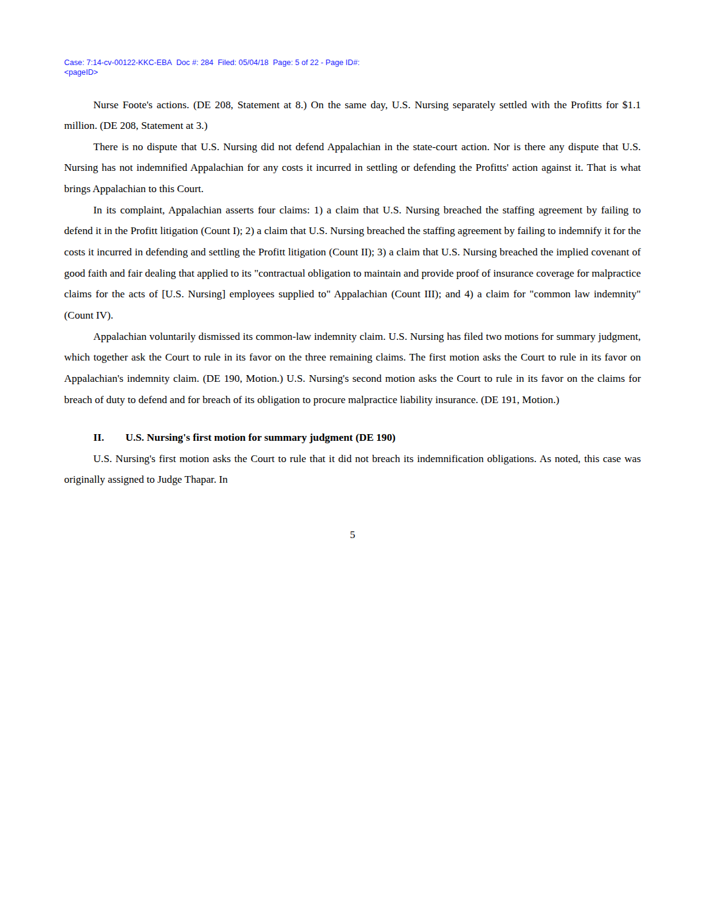Case: 7:14-cv-00122-KKC-EBA Doc #: 284 Filed: 05/04/18 Page: 5 of 22 - Page ID#: <pageID>
Nurse Foote's actions. (DE 208, Statement at 8.) On the same day, U.S. Nursing separately settled with the Profitts for $1.1 million. (DE 208, Statement at 3.)
There is no dispute that U.S. Nursing did not defend Appalachian in the state-court action. Nor is there any dispute that U.S. Nursing has not indemnified Appalachian for any costs it incurred in settling or defending the Profitts' action against it. That is what brings Appalachian to this Court.
In its complaint, Appalachian asserts four claims: 1) a claim that U.S. Nursing breached the staffing agreement by failing to defend it in the Profitt litigation (Count I); 2) a claim that U.S. Nursing breached the staffing agreement by failing to indemnify it for the costs it incurred in defending and settling the Profitt litigation (Count II); 3) a claim that U.S. Nursing breached the implied covenant of good faith and fair dealing that applied to its "contractual obligation to maintain and provide proof of insurance coverage for malpractice claims for the acts of [U.S. Nursing] employees supplied to" Appalachian (Count III); and 4) a claim for "common law indemnity" (Count IV).
Appalachian voluntarily dismissed its common-law indemnity claim. U.S. Nursing has filed two motions for summary judgment, which together ask the Court to rule in its favor on the three remaining claims. The first motion asks the Court to rule in its favor on Appalachian's indemnity claim. (DE 190, Motion.) U.S. Nursing's second motion asks the Court to rule in its favor on the claims for breach of duty to defend and for breach of its obligation to procure malpractice liability insurance. (DE 191, Motion.)
II. U.S. Nursing's first motion for summary judgment (DE 190)
U.S. Nursing's first motion asks the Court to rule that it did not breach its indemnification obligations. As noted, this case was originally assigned to Judge Thapar. In
5